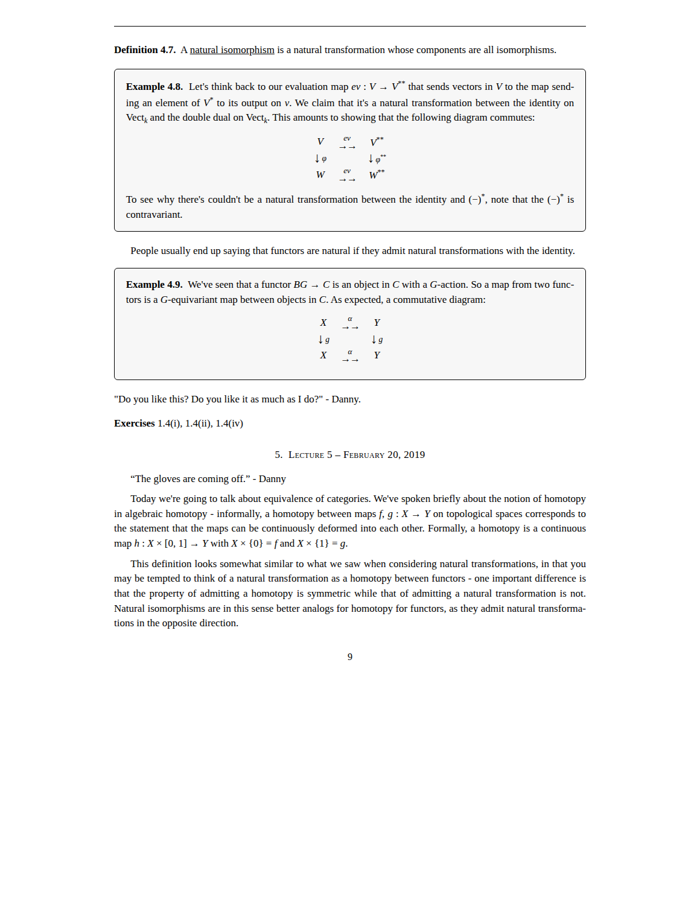Definition 4.7. A natural isomorphism is a natural transformation whose components are all isomorphisms.
Example 4.8. Let's think back to our evaluation map ev : V → V** that sends vectors in V to the map sending an element of V* to its output on v. We claim that it's a natural transformation between the identity on Vectk and the double dual on Vectk. This amounts to showing that the following diagram commutes:
V
ev →→
V**
↓φ
↓φ**
W
ev →→
W**
To see why there's couldn't be a natural transformation between the identity and (−)*, note that the (−)* is contravariant.
People usually end up saying that functors are natural if they admit natural transformations with the identity.
Example 4.9. We've seen that a functor BG → C is an object in C with a G-action. So a map from two functors is a G-equivariant map between objects in C. As expected, a commutative diagram:
X
α →→
Y
↓g
↓g
X
α →→
Y
"Do you like this? Do you like it as much as I do?" - Danny.
Exercises 1.4(i), 1.4(ii), 1.4(iv)
5. Lecture 5 – February 20, 2019
“The gloves are coming off.” - Danny
Today we're going to talk about equivalence of categories. We've spoken briefly about the notion of homotopy in algebraic homotopy - informally, a homotopy between maps f, g : X → Y on topological spaces corresponds to the statement that the maps can be continuously deformed into each other. Formally, a homotopy is a continuous map h : X × [0, 1] → Y with X × {0} = f and X × {1} = g.
This definition looks somewhat similar to what we saw when considering natural transformations, in that you may be tempted to think of a natural transformation as a homotopy between functors - one important difference is that the property of admitting a homotopy is symmetric while that of admitting a natural transformation is not. Natural isomorphisms are in this sense better analogs for homotopy for functors, as they admit natural transformations in the opposite direction.
9